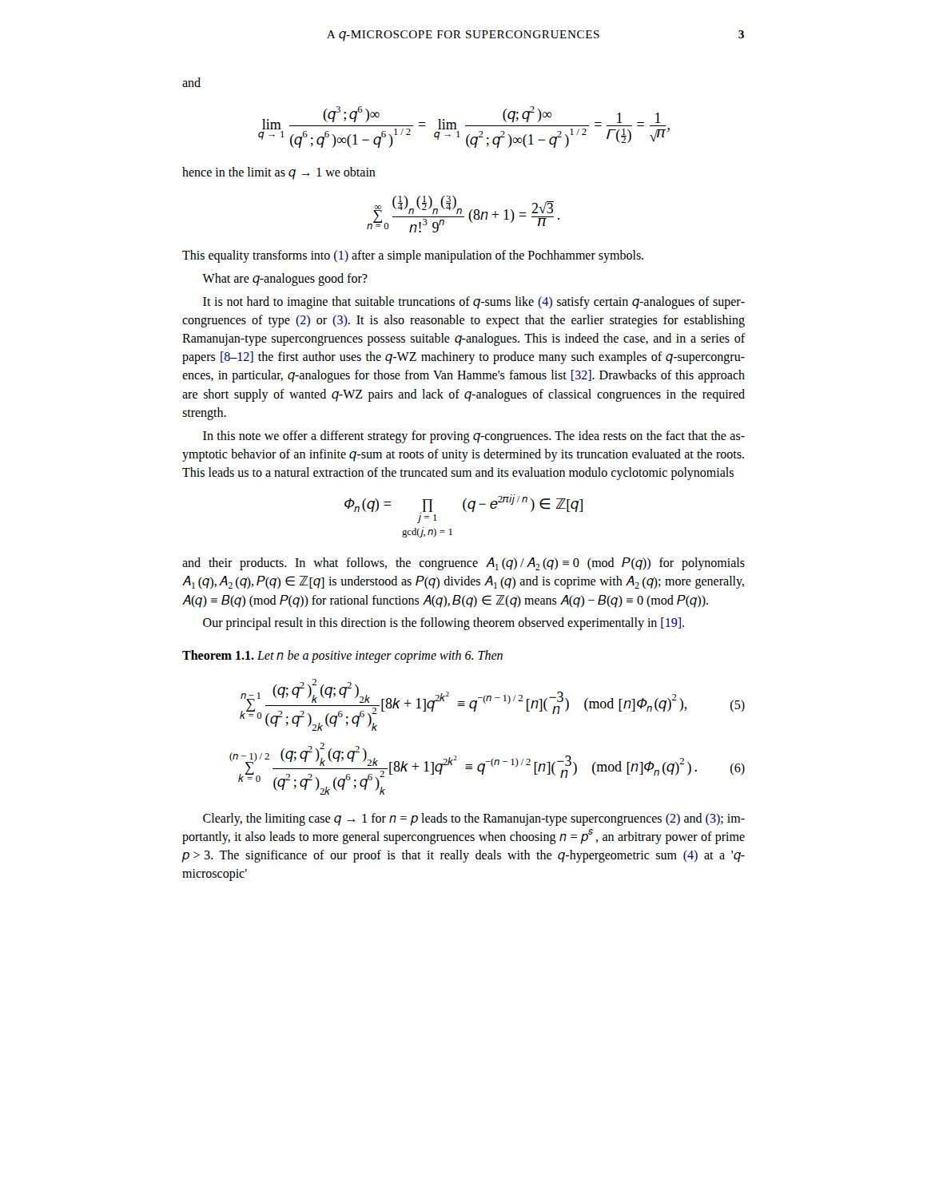A q-MICROSCOPE FOR SUPERCONGRUENCES 3
and
lim q→1 (q3;q6)∞ (q6;q6)∞(1−q6)1/2 = lim q→1 (q;q2)∞ (q2;q2)∞(1−q2)1/2 = 1 Γ(12) = 1 π ,
hence in the limit as q→1 we obtain
∑ n=0 ∞ (14)n (12)n (34)n n!39n (8n+1) = 23 π .
This equality transforms into (1) after a simple manipulation of the Pochhammer symbols.
What are q-analogues good for?
It is not hard to imagine that suitable truncations of q-sums like (4) satisfy certain q-analogues of supercongruences of type (2) or (3). It is also reasonable to expect that the earlier strategies for establishing Ramanujan-type supercongruences possess suitable q-analogues. This is indeed the case, and in a series of papers [8–12] the first author uses the q-WZ machinery to produce many such examples of q-supercongruences, in particular, q-analogues for those from Van Hamme's famous list [32]. Drawbacks of this approach are short supply of wanted q-WZ pairs and lack of q-analogues of classical congruences in the required strength.
In this note we offer a different strategy for proving q-congruences. The idea rests on the fact that the asymptotic behavior of an infinite q-sum at roots of unity is determined by its truncation evaluated at the roots. This leads us to a natural extraction of the truncated sum and its evaluation modulo cyclotomic polynomials
Φn(q) = ∏ j=1 gcd(j,n)=1 (q−e2πij/n) ∈ ℤ[q]
and their products. In what follows, the congruence A1(q)/A2(q)≡0 (mod P(q)) for polynomials A1(q),A2(q),P(q)∈ℤ[q] is understood as P(q) divides A1(q) and is coprime with A2(q); more generally, A(q)≡B(q) (mod P(q)) for rational functions A(q),B(q)∈ℤ(q) means A(q)−B(q)≡0 (mod P(q)).
Our principal result in this direction is the following theorem observed experimentally in [19].
Theorem 1.1. Let n be a positive integer coprime with 6. Then
∑ k=0 n−1 (q;q2)k2(q;q2)2k (q2;q2)2k(q6;q6)k2 [8k+1] q2k2 ≡ q−(n−1)/2 [n] (−3n) (mod[n]Φn(q)2) , (5)
∑ k=0 (n−1)/2 (q;q2)k2(q;q2)2k (q2;q2)2k(q6;q6)k2 [8k+1] q2k2 ≡ q−(n−1)/2 [n] (−3n) (mod[n]Φn(q)2) . (6)
Clearly, the limiting case q→1 for n=p leads to the Ramanujan-type supercongruences (2) and (3); importantly, it also leads to more general supercongruences when choosing n=ps, an arbitrary power of prime p>3. The significance of our proof is that it really deals with the q-hypergeometric sum (4) at a 'q-microscopic'